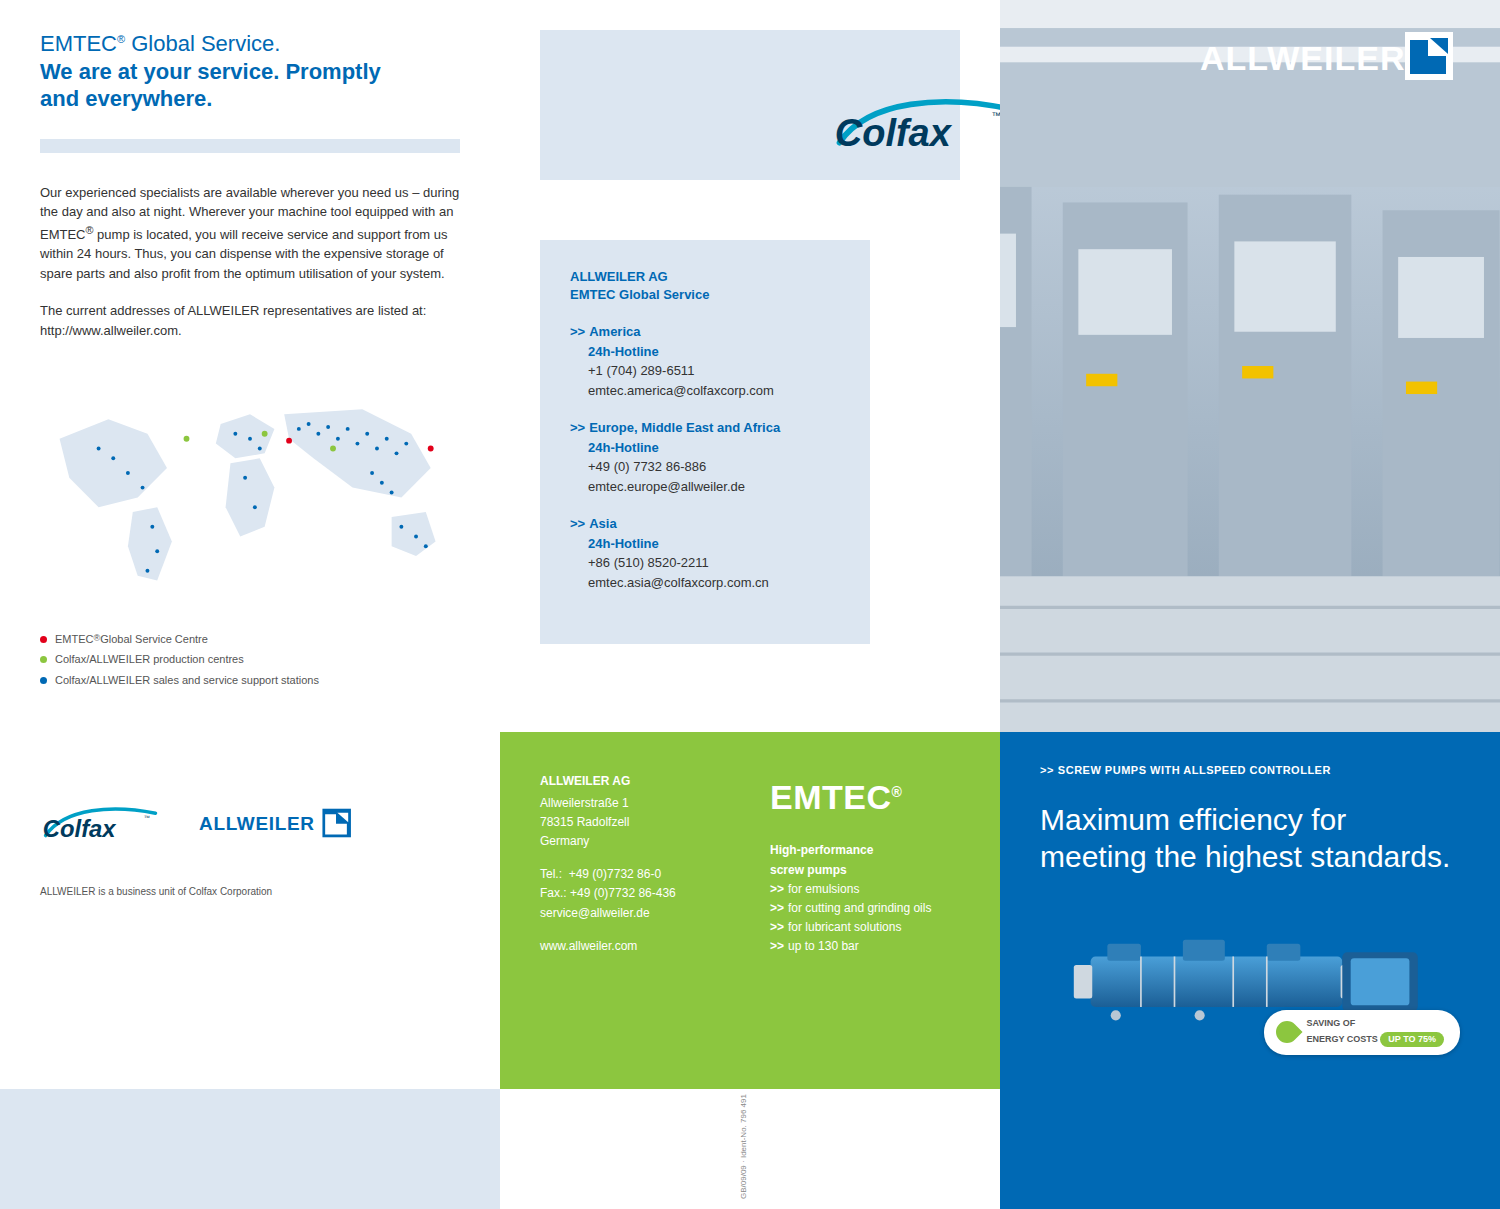EMTEC® Global Service. We are at your service. Promptly
and everywhere.
Our experienced specialists are available wherever you need us – during the day and also at night. Wherever your machine tool equipped with an EMTEC® pump is located, you will receive service and support from us within 24 hours. Thus, you can dispense with the expensive storage of spare parts and also profit from the optimum utilisation of your system.
The current addresses of ALLWEILER representatives are listed at:
http://www.allweiler.com.
EMTEC® Global Service Centre
Colfax/ALLWEILER production centres
Colfax/ALLWEILER sales and service support stations
ALLWEILER AG
EMTEC Global Service
>>America 24h-Hotline
+1 (704) 289-6511
emtec.america@colfaxcorp.com
>>Europe, Middle East and Africa 24h-Hotline
+49 (0) 7732 86-886
emtec.europe@allweiler.de
>>Asia 24h-Hotline
+86 (510) 8520-2211
emtec.asia@colfaxcorp.com.cn
ALLWEILER is a business unit of Colfax Corporation
ALLWEILER AG Allweilerstraße 1
78315 Radolfzell
Germany
Tel.: +49 (0)7732 86-0
Fax.: +49 (0)7732 86-436
service@allweiler.de
www.allweiler.com
EMTEC®
High-performance
screw pumps
>>for emulsions
>>for cutting and grinding oils
>>for lubricant solutions
>>up to 130 bar
>>SCREW PUMPS WITH ALLSPEED CONTROLLER
Maximum efficiency for
meeting the highest standards.
Saving of
energy costs Up to 75%
GB/09/09 · Ident-No. 796 491